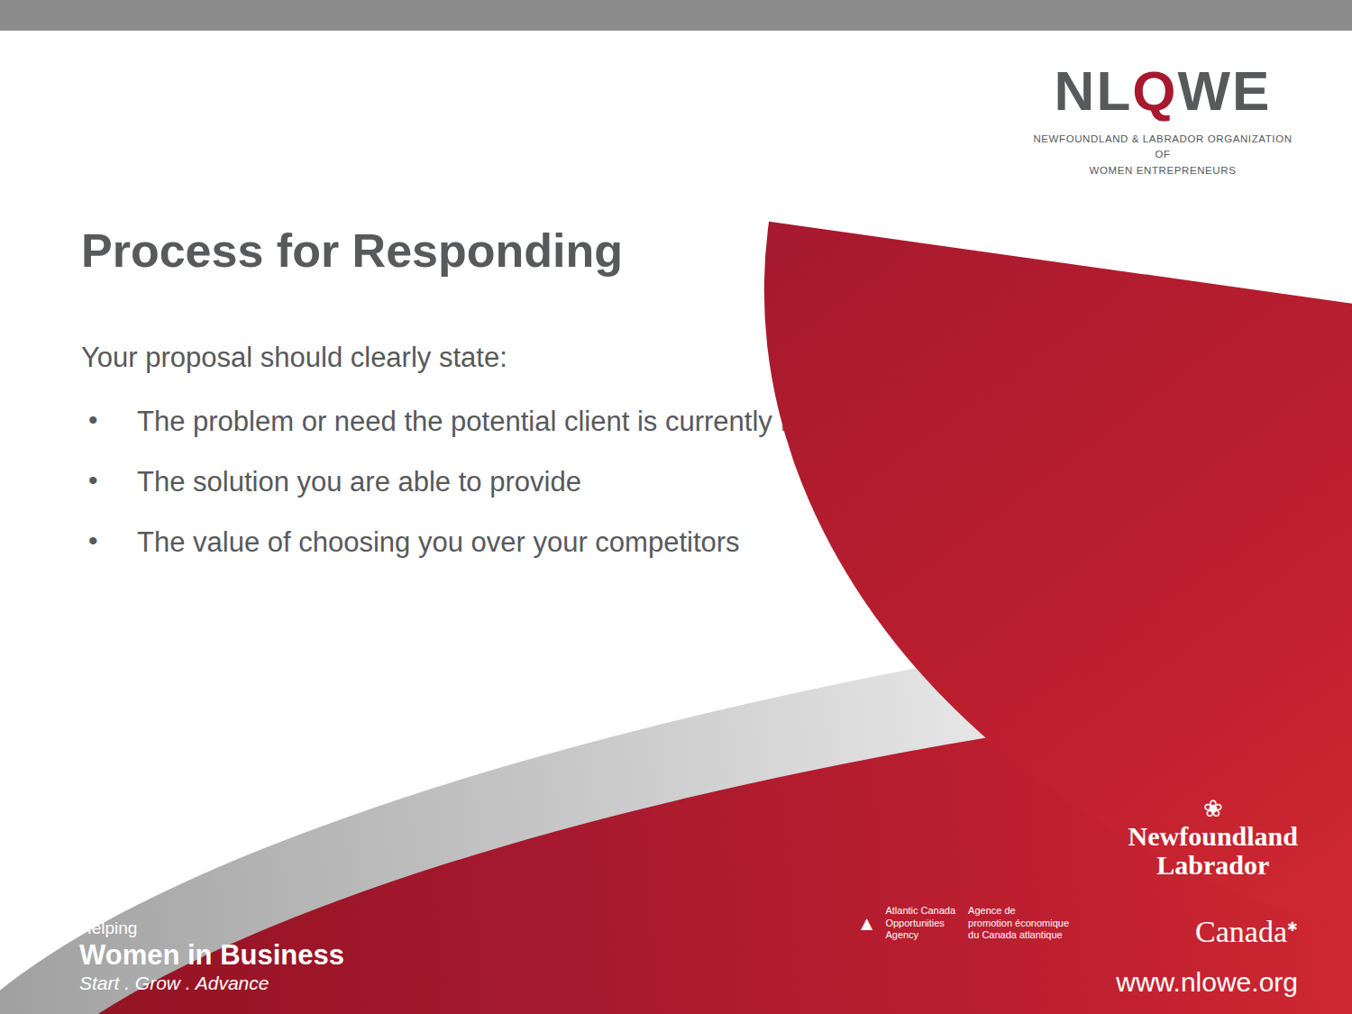NLQWE
Newfoundland & Labrador Organization of
Women Entrepreneurs
Process for Responding
Your proposal should clearly state:
The problem or need the potential client is currently facing
The solution you are able to provide
The value of choosing you over your competitors
Helping
Women in Business
Start . Grow . Advance
❀
Newfoundland
Labrador
▲ Atlantic Canada
Opportunities
Agency Agence de
promotion économique
du Canada atlantique
Canada✱
www.nlowe.org